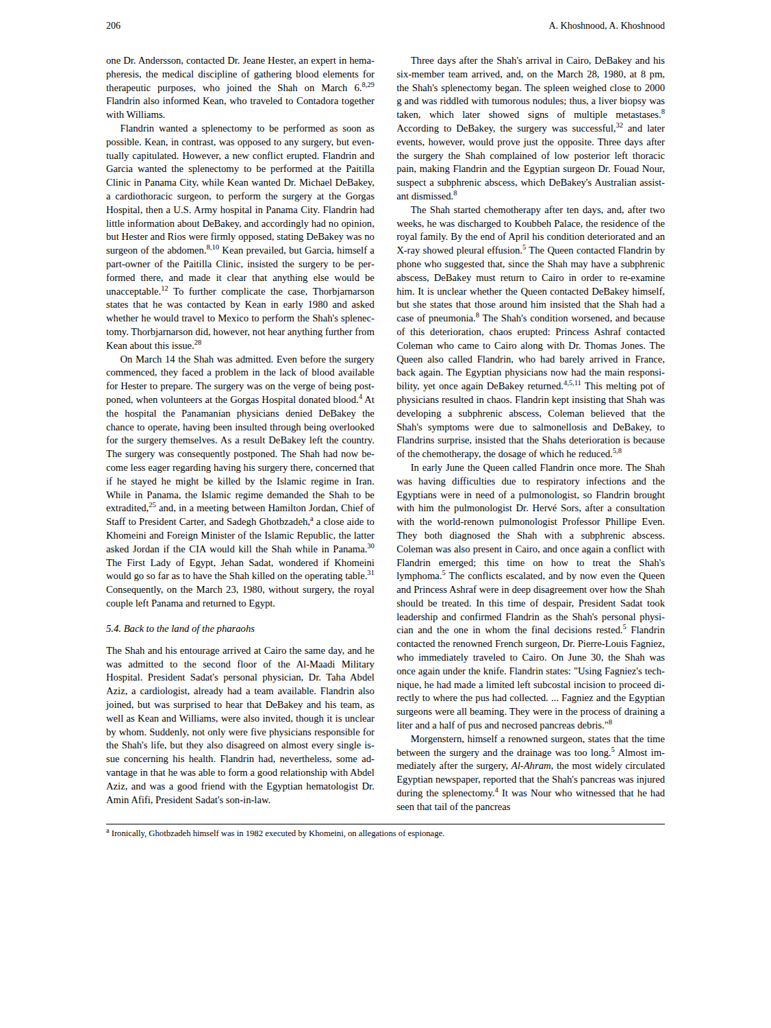206 A. Khoshnood, A. Khoshnood
one Dr. Andersson, contacted Dr. Jeane Hester, an expert in hemapheresis, the medical discipline of gathering blood elements for therapeutic purposes, who joined the Shah on March 6.8,29 Flandrin also informed Kean, who traveled to Contadora together with Williams.
Flandrin wanted a splenectomy to be performed as soon as possible. Kean, in contrast, was opposed to any surgery, but eventually capitulated. However, a new conflict erupted. Flandrin and Garcia wanted the splenectomy to be performed at the Paitilla Clinic in Panama City, while Kean wanted Dr. Michael DeBakey, a cardiothoracic surgeon, to perform the surgery at the Gorgas Hospital, then a U.S. Army hospital in Panama City. Flandrin had little information about DeBakey, and accordingly had no opinion, but Hester and Rios were firmly opposed, stating DeBakey was no surgeon of the abdomen.8,10 Kean prevailed, but Garcia, himself a part-owner of the Paitilla Clinic, insisted the surgery to be performed there, and made it clear that anything else would be unacceptable.12 To further complicate the case, Thorbjarnarson states that he was contacted by Kean in early 1980 and asked whether he would travel to Mexico to perform the Shah's splenectomy. Thorbjarnarson did, however, not hear anything further from Kean about this issue.28
On March 14 the Shah was admitted. Even before the surgery commenced, they faced a problem in the lack of blood available for Hester to prepare. The surgery was on the verge of being postponed, when volunteers at the Gorgas Hospital donated blood.4 At the hospital the Panamanian physicians denied DeBakey the chance to operate, having been insulted through being overlooked for the surgery themselves. As a result DeBakey left the country. The surgery was consequently postponed. The Shah had now become less eager regarding having his surgery there, concerned that if he stayed he might be killed by the Islamic regime in Iran. While in Panama, the Islamic regime demanded the Shah to be extradited,25 and, in a meeting between Hamilton Jordan, Chief of Staff to President Carter, and Sadegh Ghotbzadeh,a a close aide to Khomeini and Foreign Minister of the Islamic Republic, the latter asked Jordan if the CIA would kill the Shah while in Panama.30 The First Lady of Egypt, Jehan Sadat, wondered if Khomeini would go so far as to have the Shah killed on the operating table.31 Consequently, on the March 23, 1980, without surgery, the royal couple left Panama and returned to Egypt.
5.4. Back to the land of the pharaohs
The Shah and his entourage arrived at Cairo the same day, and he was admitted to the second floor of the Al-Maadi Military Hospital. President Sadat's personal physician, Dr. Taha Abdel Aziz, a cardiologist, already had a team available. Flandrin also joined, but was surprised to hear that DeBakey and his team, as well as Kean and Williams, were also invited, though it is unclear by whom. Suddenly, not only were five physicians responsible for the Shah's life, but they also disagreed on almost every single issue concerning his health. Flandrin had, nevertheless, some advantage in that he was able to form a good relationship with Abdel Aziz, and was a good friend with the Egyptian hematologist Dr. Amin Afifi, President Sadat's son-in-law.
Three days after the Shah's arrival in Cairo, DeBakey and his six-member team arrived, and, on the March 28, 1980, at 8 pm, the Shah's splenectomy began. The spleen weighed close to 2000 g and was riddled with tumorous nodules; thus, a liver biopsy was taken, which later showed signs of multiple metastases.8 According to DeBakey, the surgery was successful,32 and later events, however, would prove just the opposite. Three days after the surgery the Shah complained of low posterior left thoracic pain, making Flandrin and the Egyptian surgeon Dr. Fouad Nour, suspect a subphrenic abscess, which DeBakey's Australian assistant dismissed.8
The Shah started chemotherapy after ten days, and, after two weeks, he was discharged to Koubbeh Palace, the residence of the royal family. By the end of April his condition deteriorated and an X-ray showed pleural effusion.5 The Queen contacted Flandrin by phone who suggested that, since the Shah may have a subphrenic abscess, DeBakey must return to Cairo in order to re-examine him. It is unclear whether the Queen contacted DeBakey himself, but she states that those around him insisted that the Shah had a case of pneumonia.8 The Shah's condition worsened, and because of this deterioration, chaos erupted: Princess Ashraf contacted Coleman who came to Cairo along with Dr. Thomas Jones. The Queen also called Flandrin, who had barely arrived in France, back again. The Egyptian physicians now had the main responsibility, yet once again DeBakey returned.4,5,11 This melting pot of physicians resulted in chaos. Flandrin kept insisting that Shah was developing a subphrenic abscess, Coleman believed that the Shah's symptoms were due to salmonellosis and DeBakey, to Flandrins surprise, insisted that the Shahs deterioration is because of the chemotherapy, the dosage of which he reduced.5,8
In early June the Queen called Flandrin once more. The Shah was having difficulties due to respiratory infections and the Egyptians were in need of a pulmonologist, so Flandrin brought with him the pulmonologist Dr. Hervé Sors, after a consultation with the world-renown pulmonologist Professor Phillipe Even. They both diagnosed the Shah with a subphrenic abscess. Coleman was also present in Cairo, and once again a conflict with Flandrin emerged; this time on how to treat the Shah's lymphoma.5 The conflicts escalated, and by now even the Queen and Princess Ashraf were in deep disagreement over how the Shah should be treated. In this time of despair, President Sadat took leadership and confirmed Flandrin as the Shah's personal physician and the one in whom the final decisions rested.5 Flandrin contacted the renowned French surgeon, Dr. Pierre-Louis Fagniez, who immediately traveled to Cairo. On June 30, the Shah was once again under the knife. Flandrin states: "Using Fagniez's technique, he had made a limited left subcostal incision to proceed directly to where the pus had collected. ... Fagniez and the Egyptian surgeons were all beaming. They were in the process of draining a liter and a half of pus and necrosed pancreas debris."8
Morgenstern, himself a renowned surgeon, states that the time between the surgery and the drainage was too long.5 Almost immediately after the surgery, Al-Ahram, the most widely circulated Egyptian newspaper, reported that the Shah's pancreas was injured during the splenectomy.4 It was Nour who witnessed that he had seen that tail of the pancreas
a Ironically, Ghotbzadeh himself was in 1982 executed by Khomeini, on allegations of espionage.